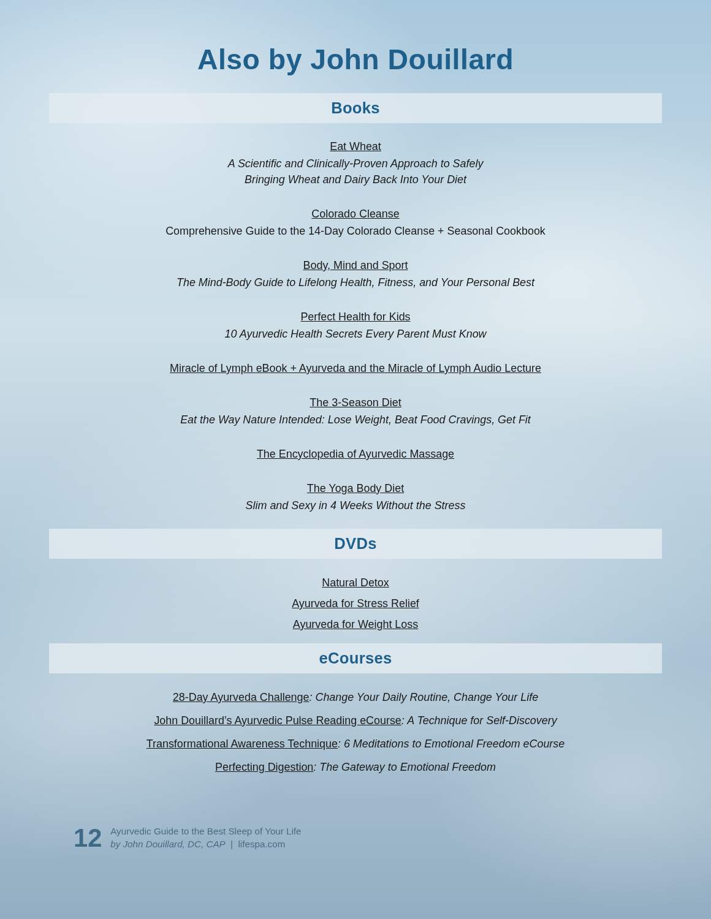Also by John Douillard
Books
Eat Wheat A Scientific and Clinically-Proven Approach to Safely
Bringing Wheat and Dairy Back Into Your Diet
Colorado Cleanse Comprehensive Guide to the 14-Day Colorado Cleanse + Seasonal Cookbook
Body, Mind and Sport The Mind-Body Guide to Lifelong Health, Fitness, and Your Personal Best
Perfect Health for Kids 10 Ayurvedic Health Secrets Every Parent Must Know
Miracle of Lymph eBook + Ayurveda and the Miracle of Lymph Audio Lecture
The 3-Season Diet Eat the Way Nature Intended: Lose Weight, Beat Food Cravings, Get Fit
The Encyclopedia of Ayurvedic Massage
The Yoga Body Diet Slim and Sexy in 4 Weeks Without the Stress
DVDs
Natural Detox
Ayurveda for Stress Relief
Ayurveda for Weight Loss
eCourses
28-Day Ayurveda Challenge: Change Your Daily Routine, Change Your Life
John Douillard’s Ayurvedic Pulse Reading eCourse: A Technique for Self-Discovery
Transformational Awareness Technique: 6 Meditations to Emotional Freedom eCourse
Perfecting Digestion: The Gateway to Emotional Freedom
12
Ayurvedic Guide to the Best Sleep of Your Life
by John Douillard, DC, CAP | lifespa.com